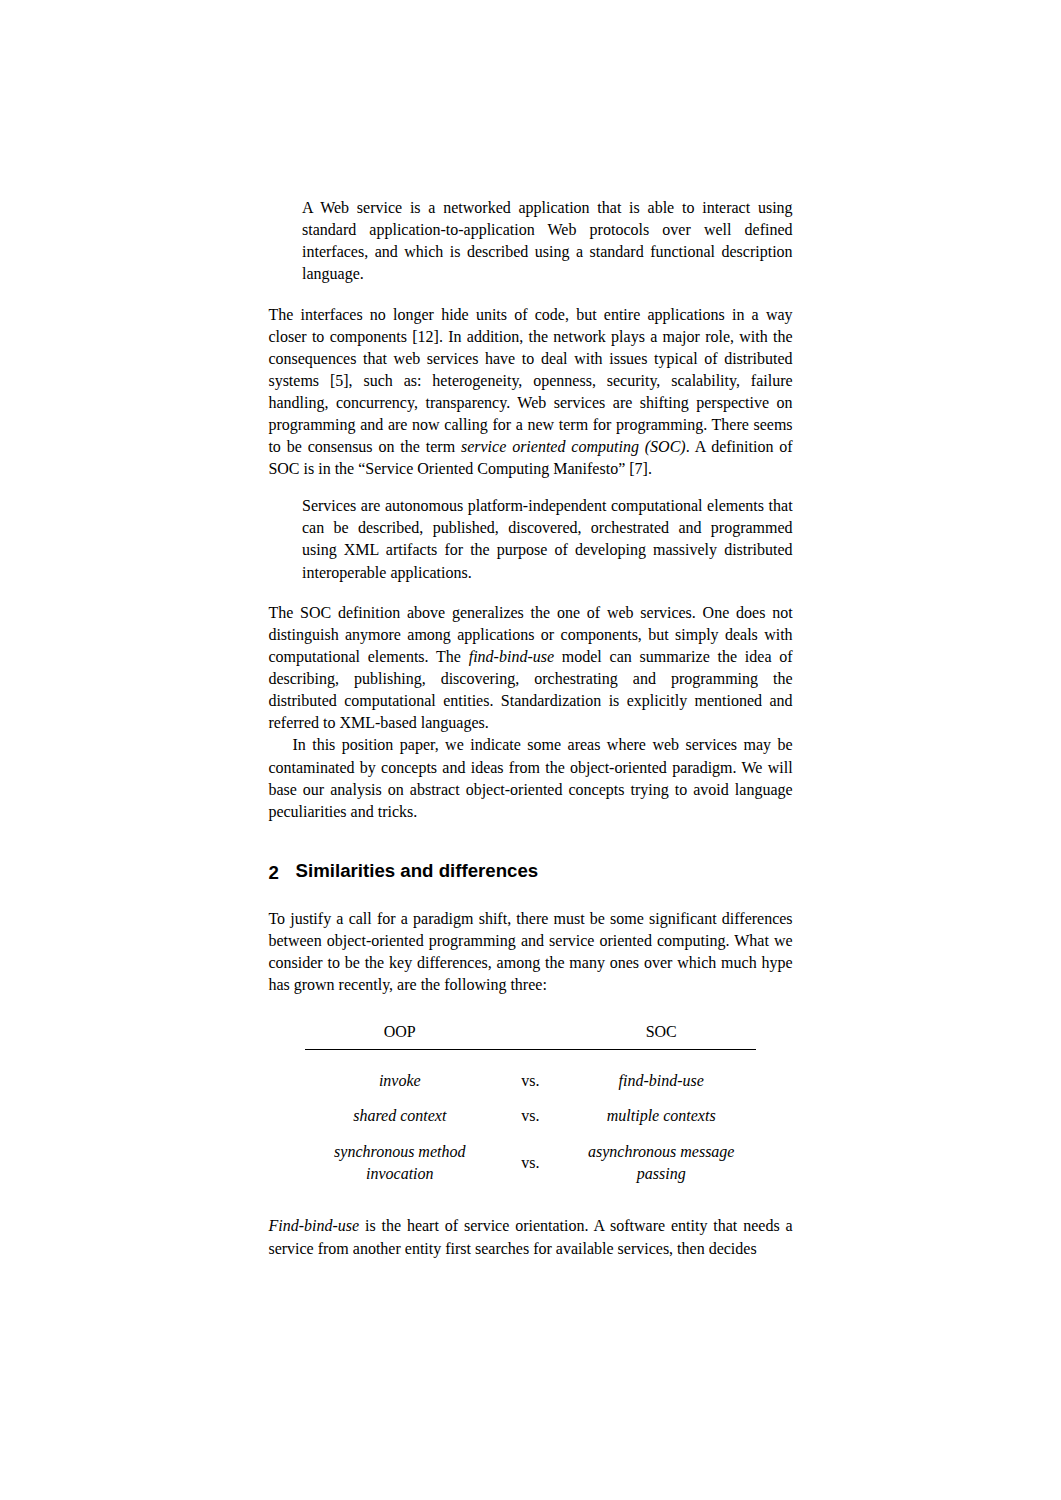A Web service is a networked application that is able to interact using standard application-to-application Web protocols over well defined interfaces, and which is described using a standard functional description language.
The interfaces no longer hide units of code, but entire applications in a way closer to components [12]. In addition, the network plays a major role, with the consequences that web services have to deal with issues typical of distributed systems [5], such as: heterogeneity, openness, security, scalability, failure handling, concurrency, transparency. Web services are shifting perspective on programming and are now calling for a new term for programming. There seems to be consensus on the term service oriented computing (SOC). A definition of SOC is in the “Service Oriented Computing Manifesto” [7].
Services are autonomous platform-independent computational elements that can be described, published, discovered, orchestrated and programmed using XML artifacts for the purpose of developing massively distributed interoperable applications.
The SOC definition above generalizes the one of web services. One does not distinguish anymore among applications or components, but simply deals with computational elements. The find-bind-use model can summarize the idea of describing, publishing, discovering, orchestrating and programming the distributed computational entities. Standardization is explicitly mentioned and referred to XML-based languages.
In this position paper, we indicate some areas where web services may be contaminated by concepts and ideas from the object-oriented paradigm. We will base our analysis on abstract object-oriented concepts trying to avoid language peculiarities and tricks.
2
Similarities and differences
To justify a call for a paradigm shift, there must be some significant differences between object-oriented programming and service oriented computing. What we consider to be the key differences, among the many ones over which much hype has grown recently, are the following three:
| OOP | | SOC |
| --- | --- | --- |
| invoke | vs. | find-bind-use |
| shared context | vs. | multiple contexts |
| synchronous method invocation | vs. | asynchronous message passing |
Find-bind-use is the heart of service orientation. A software entity that needs a service from another entity first searches for available services, then decides